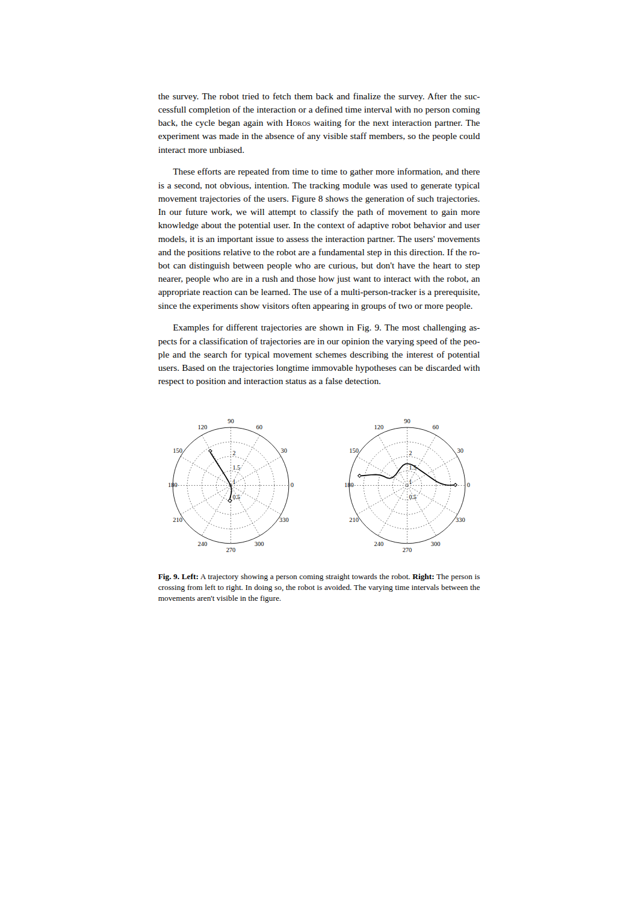the survey. The robot tried to fetch them back and finalize the survey. After the successfull completion of the interaction or a defined time interval with no person coming back, the cycle began again with Horos waiting for the next interaction partner. The experiment was made in the absence of any visible staff members, so the people could interact more unbiased.
These efforts are repeated from time to time to gather more information, and there is a second, not obvious, intention. The tracking module was used to generate typical movement trajectories of the users. Figure 8 shows the generation of such trajectories. In our future work, we will attempt to classify the path of movement to gain more knowledge about the potential user. In the context of adaptive robot behavior and user models, it is an important issue to assess the interaction partner. The users' movements and the positions relative to the robot are a fundamental step in this direction. If the robot can distinguish between people who are curious, but don't have the heart to step nearer, people who are in a rush and those how just want to interact with the robot, an appropriate reaction can be learned. The use of a multi-person-tracker is a prerequisite, since the experiments show visitors often appearing in groups of two or more people.
Examples for different trajectories are shown in Fig. 9. The most challenging aspects for a classification of trajectories are in our opinion the varying speed of the people and the search for typical movement schemes describing the interest of potential users. Based on the trajectories longtime immovable hypotheses can be discarded with respect to position and interaction status as a false detection.
90 120 60 150 30 180 0 210 330 240 300 270 0.5 1 1.5 2
90 120 60 150 30 180 0 210 330 240 300 270 0.5 1 1.5 2
Fig. 9. Left: A trajectory showing a person coming straight towards the robot. Right: The person is crossing from left to right. In doing so, the robot is avoided. The varying time intervals between the movements aren't visible in the figure.